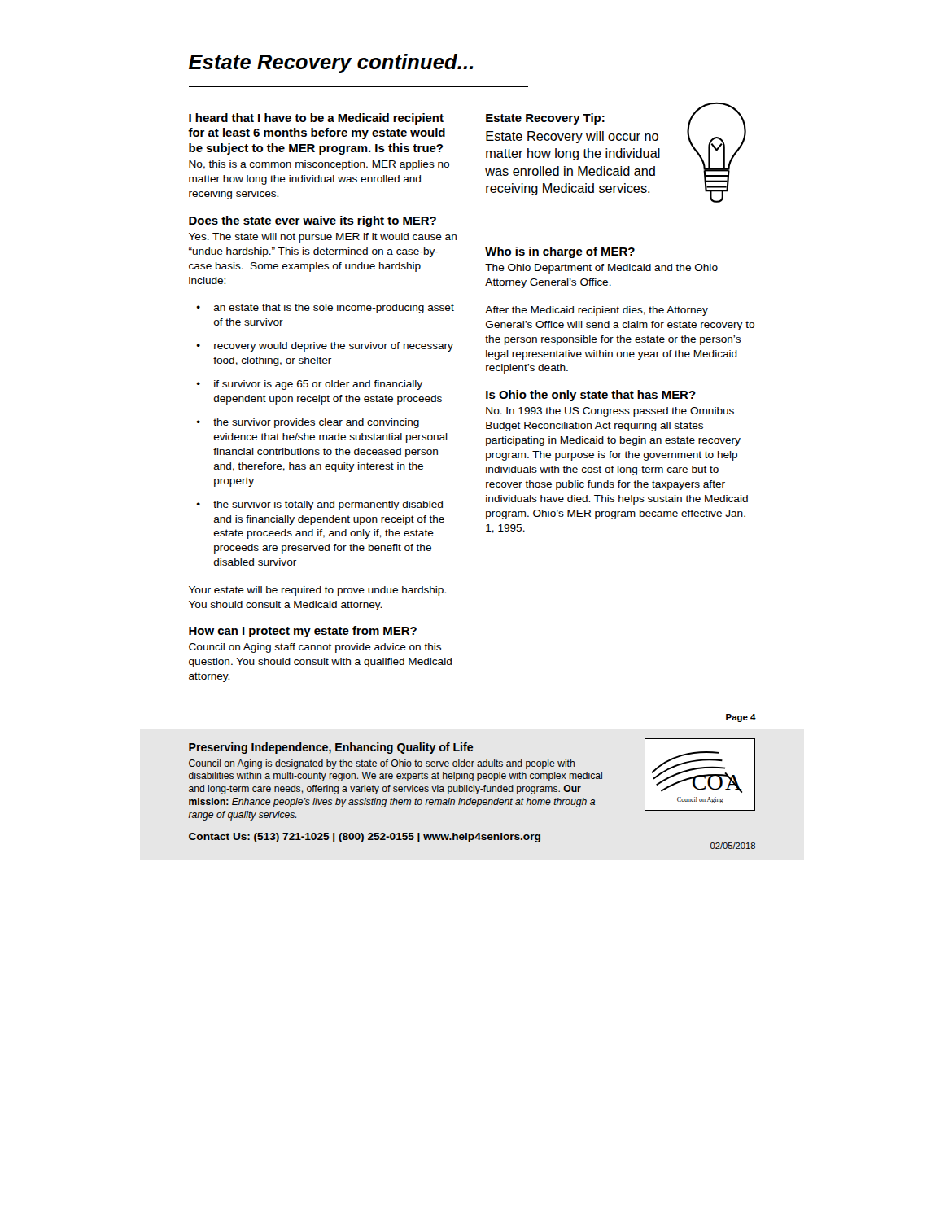Estate Recovery continued...
I heard that I have to be a Medicaid recipient for at least 6 months before my estate would be subject to the MER program. Is this true?
No, this is a common misconception. MER applies no matter how long the individual was enrolled and receiving services.
Does the state ever waive its right to MER?
Yes. The state will not pursue MER if it would cause an “undue hardship.” This is determined on a case-by-case basis. Some examples of undue hardship include:
an estate that is the sole income-producing asset of the survivor
recovery would deprive the survivor of necessary food, clothing, or shelter
if survivor is age 65 or older and financially dependent upon receipt of the estate proceeds
the survivor provides clear and convincing evidence that he/she made substantial personal financial contributions to the deceased person and, therefore, has an equity interest in the property
the survivor is totally and permanently disabled and is financially dependent upon receipt of the estate proceeds and if, and only if, the estate proceeds are preserved for the benefit of the disabled survivor
Your estate will be required to prove undue hardship. You should consult a Medicaid attorney.
How can I protect my estate from MER?
Council on Aging staff cannot provide advice on this question. You should consult with a qualified Medicaid attorney.
Estate Recovery Tip:
Estate Recovery will occur no matter how long the individual was enrolled in Medicaid and receiving Medicaid services.
Who is in charge of MER?
The Ohio Department of Medicaid and the Ohio Attorney General’s Office.
After the Medicaid recipient dies, the Attorney General’s Office will send a claim for estate recovery to the person responsible for the estate or the person’s legal representative within one year of the Medicaid recipient’s death.
Is Ohio the only state that has MER?
No. In 1993 the US Congress passed the Omnibus Budget Reconciliation Act requiring all states participating in Medicaid to begin an estate recovery program. The purpose is for the government to help individuals with the cost of long-term care but to recover those public funds for the taxpayers after individuals have died. This helps sustain the Medicaid program. Ohio’s MER program became effective Jan. 1, 1995.
Page 4
Preserving Independence, Enhancing Quality of Life
Council on Aging is designated by the state of Ohio to serve older adults and people with disabilities within a multi-county region. We are experts at helping people with complex medical and long-term care needs, offering a variety of services via publicly-funded programs. Our mission: Enhance people’s lives by assisting them to remain independent at home through a range of quality services.
Contact Us: (513) 721-1025 | (800) 252-0155 | www.help4seniors.org
CO A Council on Aging
02/05/2018